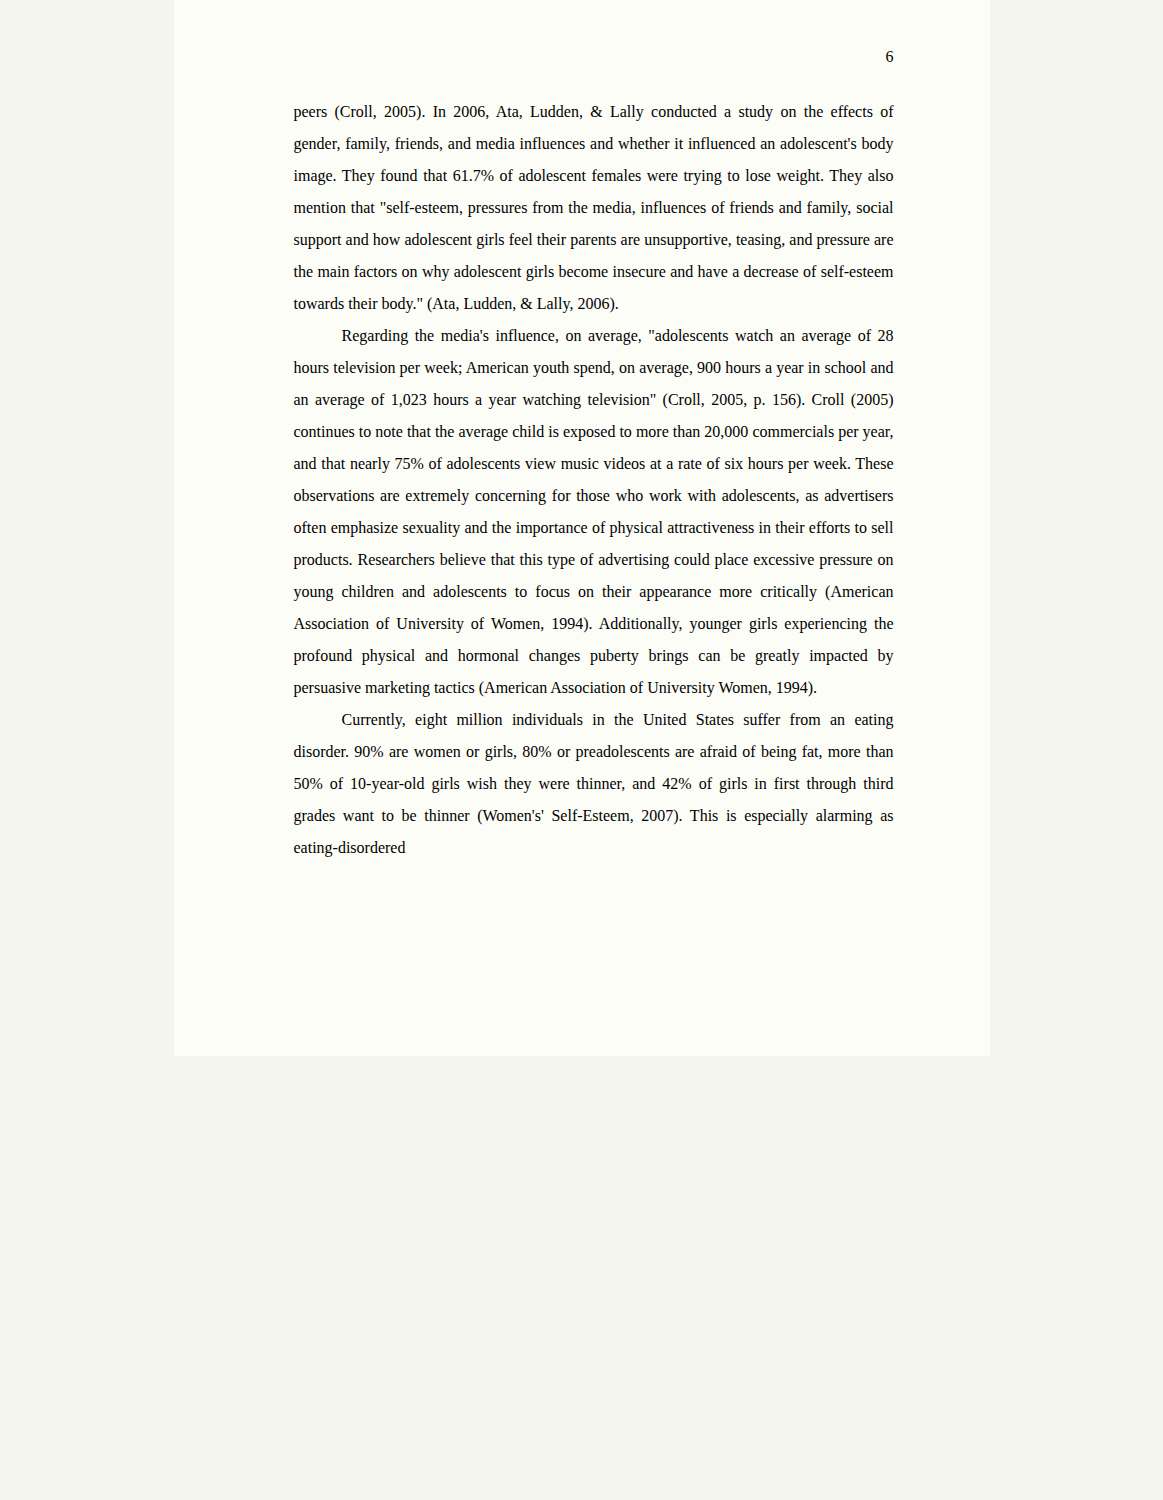6
peers (Croll, 2005). In 2006, Ata, Ludden, & Lally conducted a study on the effects of gender, family, friends, and media influences and whether it influenced an adolescent's body image. They found that 61.7% of adolescent females were trying to lose weight. They also mention that "self-esteem, pressures from the media, influences of friends and family, social support and how adolescent girls feel their parents are unsupportive, teasing, and pressure are the main factors on why adolescent girls become insecure and have a decrease of self-esteem towards their body." (Ata, Ludden, & Lally, 2006).
Regarding the media's influence, on average, "adolescents watch an average of 28 hours television per week; American youth spend, on average, 900 hours a year in school and an average of 1,023 hours a year watching television" (Croll, 2005, p. 156). Croll (2005) continues to note that the average child is exposed to more than 20,000 commercials per year, and that nearly 75% of adolescents view music videos at a rate of six hours per week. These observations are extremely concerning for those who work with adolescents, as advertisers often emphasize sexuality and the importance of physical attractiveness in their efforts to sell products. Researchers believe that this type of advertising could place excessive pressure on young children and adolescents to focus on their appearance more critically (American Association of University of Women, 1994). Additionally, younger girls experiencing the profound physical and hormonal changes puberty brings can be greatly impacted by persuasive marketing tactics (American Association of University Women, 1994).
Currently, eight million individuals in the United States suffer from an eating disorder. 90% are women or girls, 80% or preadolescents are afraid of being fat, more than 50% of 10-year-old girls wish they were thinner, and 42% of girls in first through third grades want to be thinner (Women's' Self-Esteem, 2007). This is especially alarming as eating-disordered